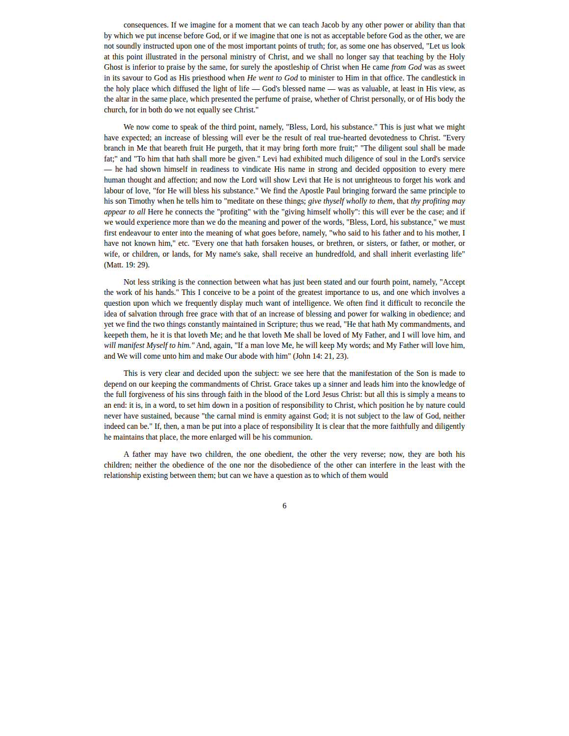consequences. If we imagine for a moment that we can teach Jacob by any other power or ability than that by which we put incense before God, or if we imagine that one is not as acceptable before God as the other, we are not soundly instructed upon one of the most important points of truth; for, as some one has observed, "Let us look at this point illustrated in the personal ministry of Christ, and we shall no longer say that teaching by the Holy Ghost is inferior to praise by the same, for surely the apostleship of Christ when He came from God was as sweet in its savour to God as His priesthood when He went to God to minister to Him in that office. The candlestick in the holy place which diffused the light of life — God's blessed name — was as valuable, at least in His view, as the altar in the same place, which presented the perfume of praise, whether of Christ personally, or of His body the church, for in both do we not equally see Christ."
We now come to speak of the third point, namely, "Bless, Lord, his substance." This is just what we might have expected; an increase of blessing will ever be the result of real true-hearted devotedness to Christ. "Every branch in Me that beareth fruit He purgeth, that it may bring forth more fruit;" "The diligent soul shall be made fat;" and "To him that hath shall more be given." Levi had exhibited much diligence of soul in the Lord's service — he had shown himself in readiness to vindicate His name in strong and decided opposition to every mere human thought and affection; and now the Lord will show Levi that He is not unrighteous to forget his work and labour of love, "for He will bless his substance." We find the Apostle Paul bringing forward the same principle to his son Timothy when he tells him to "meditate on these things; give thyself wholly to them, that thy profiting may appear to all Here he connects the "profiting" with the "giving himself wholly": this will ever be the case; and if we would experience more than we do the meaning and power of the words, "Bless, Lord, his substance," we must first endeavour to enter into the meaning of what goes before, namely, "who said to his father and to his mother, I have not known him," etc. "Every one that hath forsaken houses, or brethren, or sisters, or father, or mother, or wife, or children, or lands, for My name's sake, shall receive an hundredfold, and shall inherit everlasting life" (Matt. 19: 29).
Not less striking is the connection between what has just been stated and our fourth point, namely, "Accept the work of his hands." This I conceive to be a point of the greatest importance to us, and one which involves a question upon which we frequently display much want of intelligence. We often find it difficult to reconcile the idea of salvation through free grace with that of an increase of blessing and power for walking in obedience; and yet we find the two things constantly maintained in Scripture; thus we read, "He that hath My commandments, and keepeth them, he it is that loveth Me; and he that loveth Me shall be loved of My Father, and I will love him, and will manifest Myself to him." And, again, "If a man love Me, he will keep My words; and My Father will love him, and We will come unto him and make Our abode with him" (John 14: 21, 23).
This is very clear and decided upon the subject: we see here that the manifestation of the Son is made to depend on our keeping the commandments of Christ. Grace takes up a sinner and leads him into the knowledge of the full forgiveness of his sins through faith in the blood of the Lord Jesus Christ: but all this is simply a means to an end: it is, in a word, to set him down in a position of responsibility to Christ, which position he by nature could never have sustained, because "the carnal mind is enmity against God; it is not subject to the law of God, neither indeed can be." If, then, a man be put into a place of responsibility It is clear that the more faithfully and diligently he maintains that place, the more enlarged will be his communion.
A father may have two children, the one obedient, the other the very reverse; now, they are both his children; neither the obedience of the one nor the disobedience of the other can interfere in the least with the relationship existing between them; but can we have a question as to which of them would
6